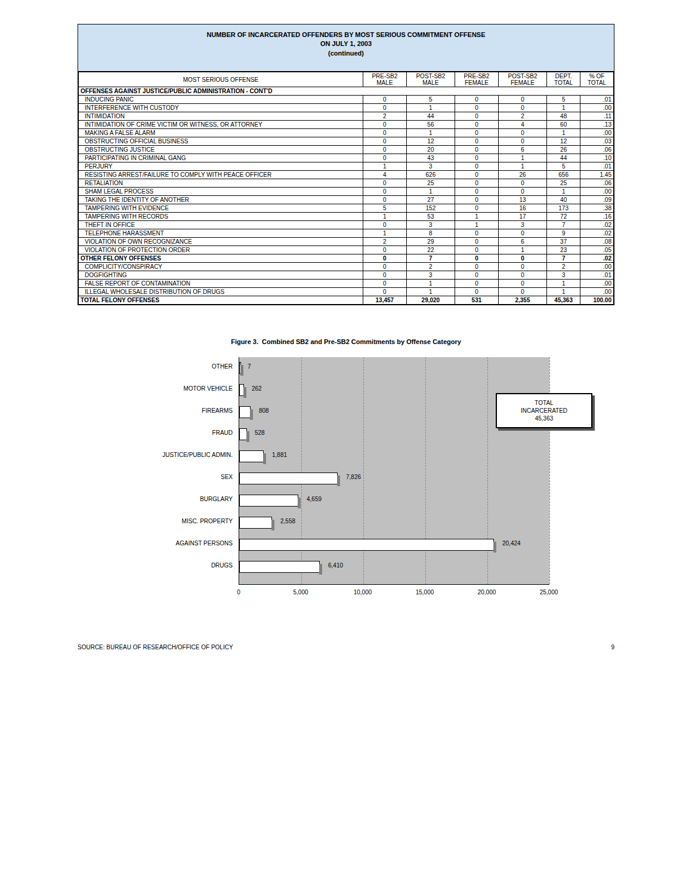NUMBER OF INCARCERATED OFFENDERS BY MOST SERIOUS COMMITMENT OFFENSE
ON JULY 1, 2003
(continued)
| MOST SERIOUS OFFENSE | PRE-SB2 MALE | POST-SB2 MALE | PRE-SB2 FEMALE | POST-SB2 FEMALE | DEPT. TOTAL | % OF TOTAL |
| --- | --- | --- | --- | --- | --- | --- |
| OFFENSES AGAINST JUSTICE/PUBLIC ADMINISTRATION - CONT'D |
| INDUCING PANIC | 0 | 5 | 0 | 0 | 5 | .01 |
| INTERFERENCE WITH CUSTODY | 0 | 1 | 0 | 0 | 1 | .00 |
| INTIMIDATION | 2 | 44 | 0 | 2 | 48 | .11 |
| INTIMIDATION OF CRIME VICTIM OR WITNESS, OR ATTORNEY | 0 | 56 | 0 | 4 | 60 | .13 |
| MAKING A FALSE ALARM | 0 | 1 | 0 | 0 | 1 | .00 |
| OBSTRUCTING OFFICIAL BUSINESS | 0 | 12 | 0 | 0 | 12 | .03 |
| OBSTRUCTING JUSTICE | 0 | 20 | 0 | 6 | 26 | .06 |
| PARTICIPATING IN CRIMINAL GANG | 0 | 43 | 0 | 1 | 44 | .10 |
| PERJURY | 1 | 3 | 0 | 1 | 5 | .01 |
| RESISTING ARREST/FAILURE TO COMPLY WITH PEACE OFFICER | 4 | 626 | 0 | 26 | 656 | 1.45 |
| RETALIATION | 0 | 25 | 0 | 0 | 25 | .06 |
| SHAM LEGAL PROCESS | 0 | 1 | 0 | 0 | 1 | .00 |
| TAKING THE IDENTITY OF ANOTHER | 0 | 27 | 0 | 13 | 40 | .09 |
| TAMPERING WITH EVIDENCE | 5 | 152 | 0 | 16 | 173 | .38 |
| TAMPERING WITH RECORDS | 1 | 53 | 1 | 17 | 72 | .16 |
| THEFT IN OFFICE | 0 | 3 | 1 | 3 | 7 | .02 |
| TELEPHONE HARASSMENT | 1 | 8 | 0 | 0 | 9 | .02 |
| VIOLATION OF OWN RECOGNIZANCE | 2 | 29 | 0 | 6 | 37 | .08 |
| VIOLATION OF PROTECTION ORDER | 0 | 22 | 0 | 1 | 23 | .05 |
| OTHER FELONY OFFENSES | 0 | 7 | 0 | 0 | 7 | .02 |
| COMPLICITY/CONSPIRACY | 0 | 2 | 0 | 0 | 2 | .00 |
| DOGFIGHTING | 0 | 3 | 0 | 0 | 3 | .01 |
| FALSE REPORT OF CONTAMINATION | 0 | 1 | 0 | 0 | 1 | .00 |
| ILLEGAL WHOLESALE DISTRIBUTION OF DRUGS | 0 | 1 | 0 | 0 | 1 | .00 |
| TOTAL FELONY OFFENSES | 13,457 | 29,020 | 531 | 2,355 | 45,363 | 100.00 |
Figure 3. Combined SB2 and Pre-SB2 Commitments by Offense Category
TOTAL
INCARCERATED
45,363
7
262
808
528
1,881
7,826
4,659
2,558
20,424
6,410
OTHER
MOTOR VEHICLE
FIREARMS
FRAUD
JUSTICE/PUBLIC ADMIN.
SEX
BURGLARY
MISC. PROPERTY
AGAINST PERSONS
DRUGS
0
5,000
10,000
15,000
20,000
25,000
SOURCE: BUREAU OF RESEARCH/OFFICE OF POLICY
9